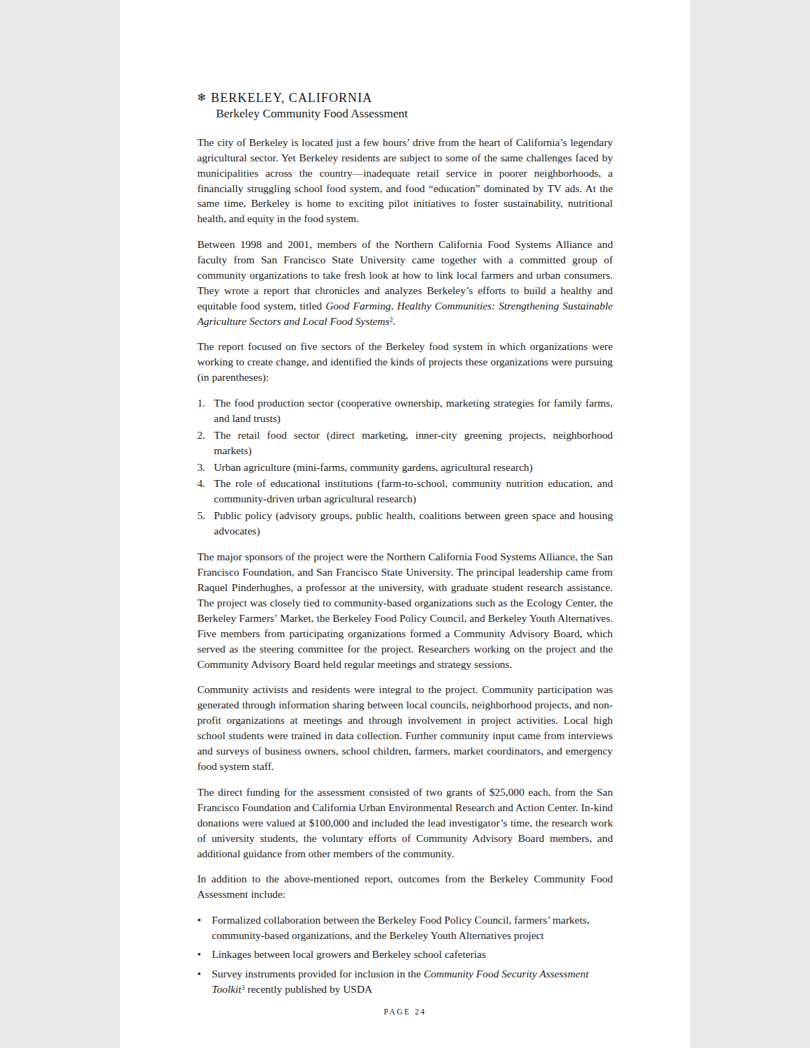❄BERKELEY, CALIFORNIA
Berkeley Community Food Assessment
The city of Berkeley is located just a few hours’ drive from the heart of California’s legendary agricultural sector. Yet Berkeley residents are subject to some of the same challenges faced by municipalities across the country—inadequate retail service in poorer neighborhoods, a financially struggling school food system, and food “education” dominated by TV ads. At the same time, Berkeley is home to exciting pilot initiatives to foster sustainability, nutritional health, and equity in the food system.
Between 1998 and 2001, members of the Northern California Food Systems Alliance and faculty from San Francisco State University came together with a committed group of community organizations to take fresh look at how to link local farmers and urban consumers. They wrote a report that chronicles and analyzes Berkeley’s efforts to build a healthy and equitable food system, titled Good Farming, Healthy Communities: Strengthening Sustainable Agriculture Sectors and Local Food Systems2.
The report focused on five sectors of the Berkeley food system in which organizations were working to create change, and identified the kinds of projects these organizations were pursuing (in parentheses):
1. The food production sector (cooperative ownership, marketing strategies for family farms, and land trusts)
2. The retail food sector (direct marketing, inner-city greening projects, neighborhood markets)
3. Urban agriculture (mini-farms, community gardens, agricultural research)
4. The role of educational institutions (farm-to-school, community nutrition education, and community-driven urban agricultural research)
5. Public policy (advisory groups, public health, coalitions between green space and housing advocates)
The major sponsors of the project were the Northern California Food Systems Alliance, the San Francisco Foundation, and San Francisco State University. The principal leadership came from Raquel Pinderhughes, a professor at the university, with graduate student research assistance. The project was closely tied to community-based organizations such as the Ecology Center, the Berkeley Farmers’ Market, the Berkeley Food Policy Council, and Berkeley Youth Alternatives. Five members from participating organizations formed a Community Advisory Board, which served as the steering committee for the project. Researchers working on the project and the Community Advisory Board held regular meetings and strategy sessions.
Community activists and residents were integral to the project. Community participation was generated through information sharing between local councils, neighborhood projects, and non-profit organizations at meetings and through involvement in project activities. Local high school students were trained in data collection. Further community input came from interviews and surveys of business owners, school children, farmers, market coordinators, and emergency food system staff.
The direct funding for the assessment consisted of two grants of $25,000 each, from the San Francisco Foundation and California Urban Environmental Research and Action Center. In-kind donations were valued at $100,000 and included the lead investigator’s time, the research work of university students, the voluntary efforts of Community Advisory Board members, and additional guidance from other members of the community.
In addition to the above-mentioned report, outcomes from the Berkeley Community Food Assessment include:
Formalized collaboration between the Berkeley Food Policy Council, farmers’ markets, community-based organizations, and the Berkeley Youth Alternatives project
Linkages between local growers and Berkeley school cafeterias
Survey instruments provided for inclusion in the Community Food Security Assessment Toolkit3 recently published by USDA
PAGE 24